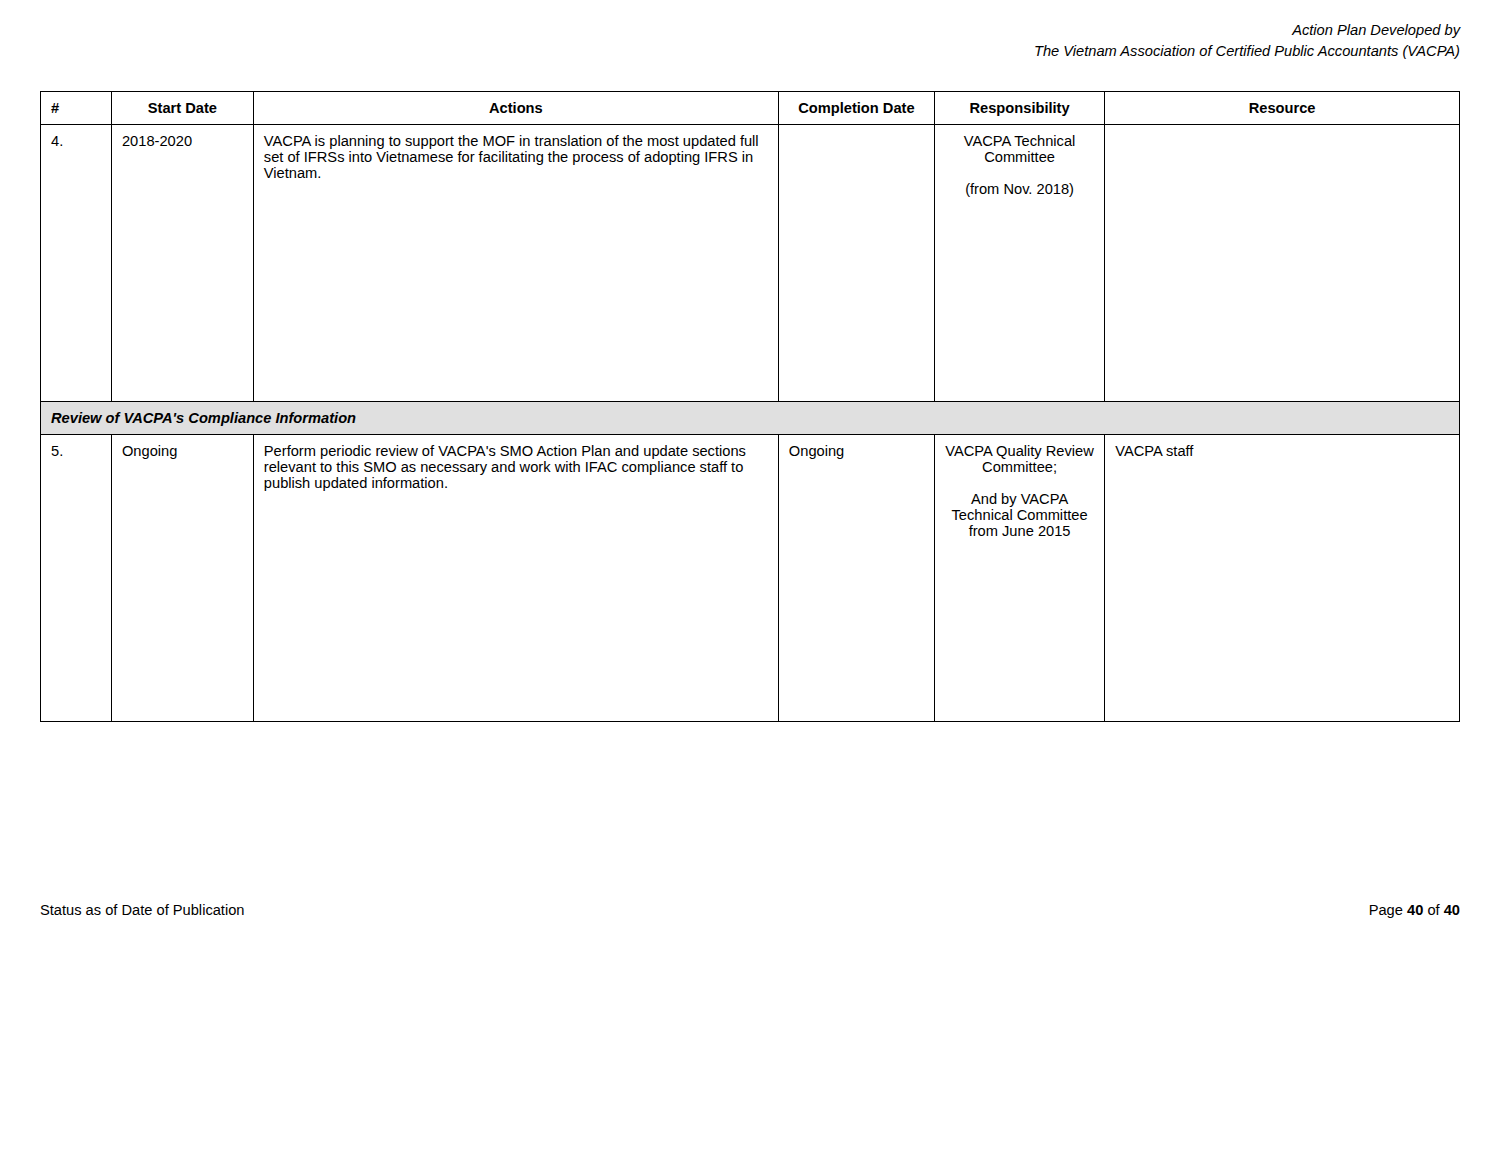Action Plan Developed by
The Vietnam Association of Certified Public Accountants (VACPA)
| # | Start Date | Actions | Completion Date | Responsibility | Resource |
| --- | --- | --- | --- | --- | --- |
| 4. | 2018-2020 | VACPA is planning to support the MOF in translation of the most updated full set of IFRSs into Vietnamese for facilitating the process of adopting IFRS in Vietnam. | | VACPA Technical Committee (from Nov. 2018) | |
| Review of VACPA's Compliance Information |
| 5. | Ongoing | Perform periodic review of VACPA's SMO Action Plan and update sections relevant to this SMO as necessary and work with IFAC compliance staff to publish updated information. | Ongoing | VACPA Quality Review Committee; And by VACPA Technical Committee from June 2015 | VACPA staff |
Status as of Date of Publication
Page 40 of 40